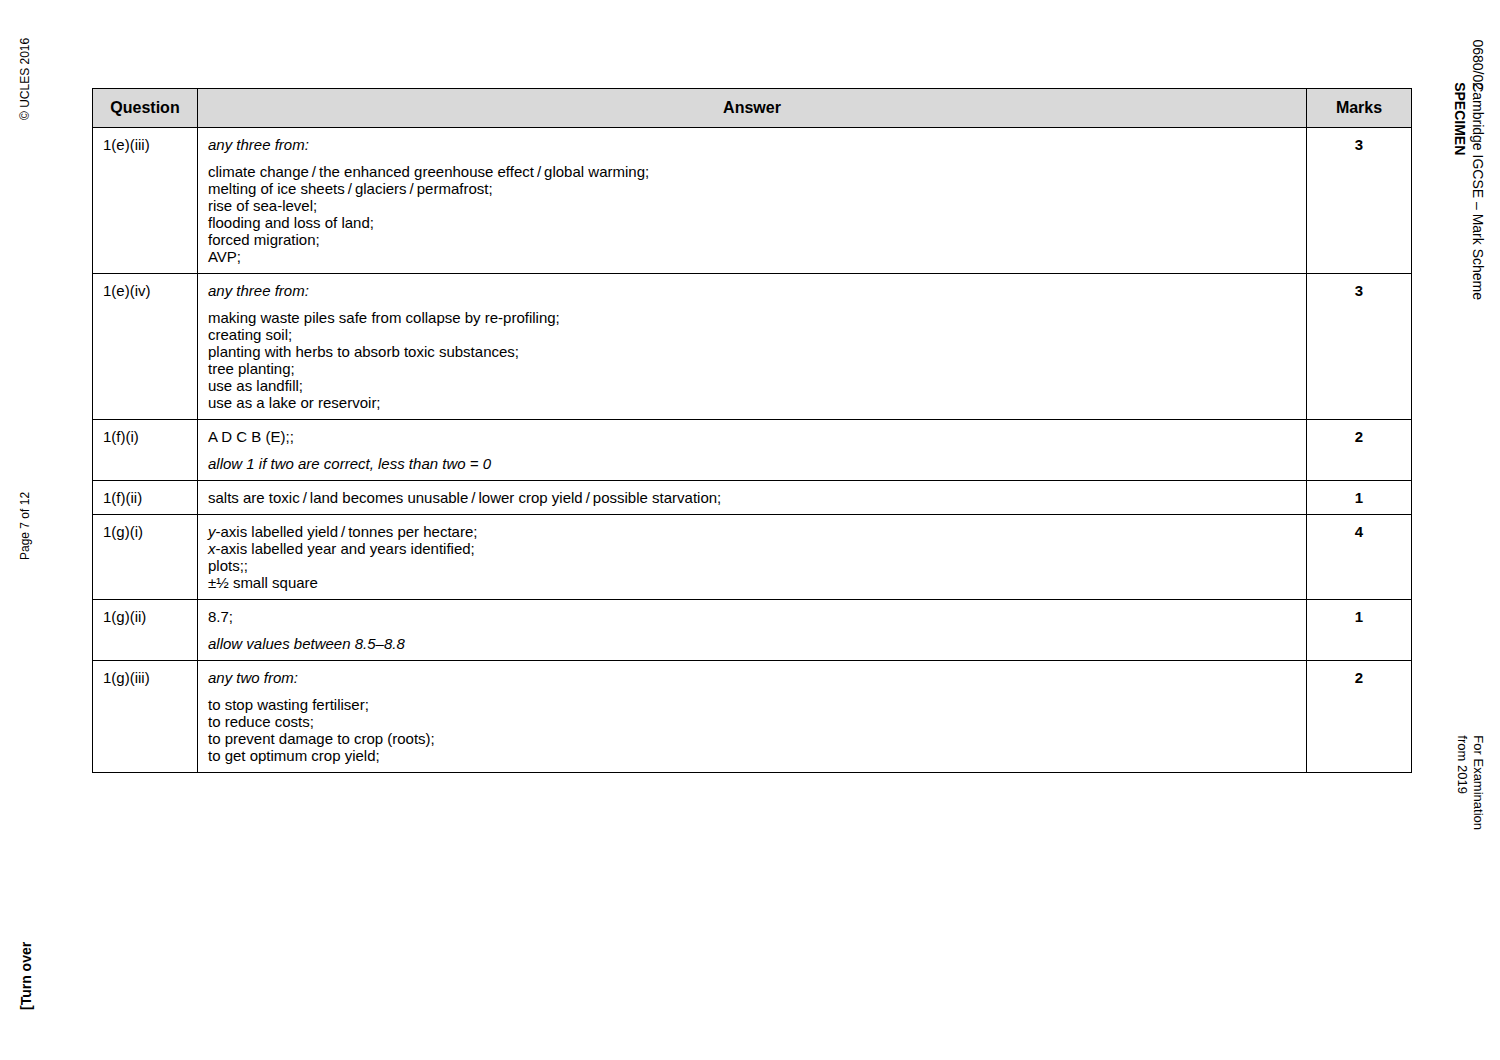© UCLES 2016
Page 7 of 12
[Turn over
0680/02
Cambridge IGCSE – Mark Scheme
SPECIMEN
For Examination
from 2019
| Question | Answer | Marks |
| --- | --- | --- |
| 1(e)(iii) | any three from: climate change / the enhanced greenhouse effect / global warming; melting of ice sheets / glaciers / permafrost; rise of sea-level; flooding and loss of land; forced migration; AVP; | 3 |
| 1(e)(iv) | any three from: making waste piles safe from collapse by re-profiling; creating soil; planting with herbs to absorb toxic substances; tree planting; use as landfill; use as a lake or reservoir; | 3 |
| 1(f)(i) | A D C B (E);; allow 1 if two are correct, less than two = 0 | 2 |
| 1(f)(ii) | salts are toxic / land becomes unusable / lower crop yield / possible starvation; | 1 |
| 1(g)(i) | y -axis labelled yield / tonnes per hectare; x -axis labelled year and years identified; plots;; ±½ small square | 4 |
| 1(g)(ii) | 8.7; allow values between 8.5–8.8 | 1 |
| 1(g)(iii) | any two from: to stop wasting fertiliser; to reduce costs; to prevent damage to crop (roots); to get optimum crop yield; | 2 |